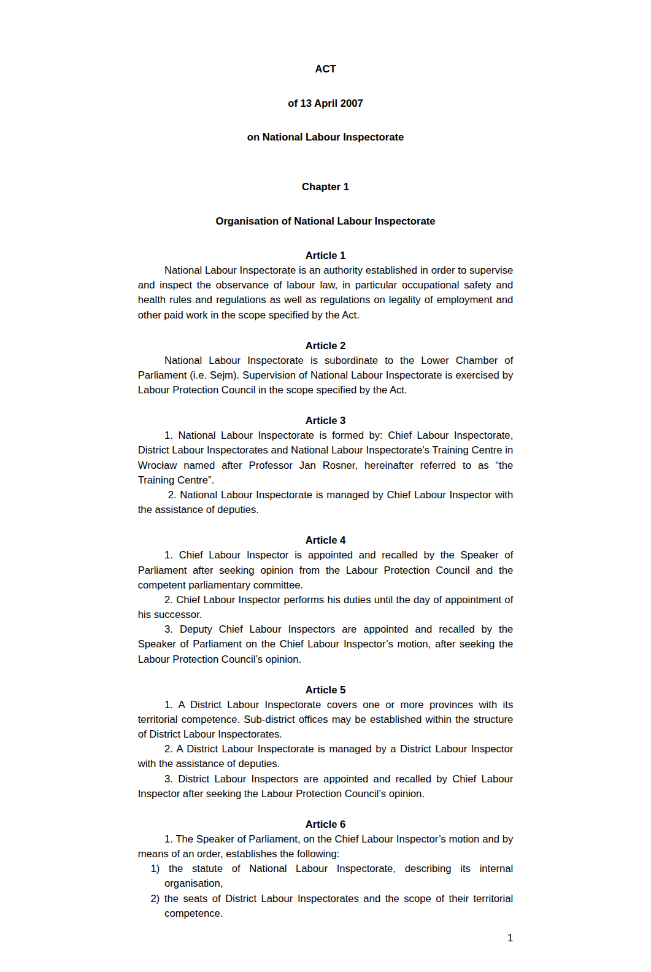ACT
of 13 April 2007
on National Labour Inspectorate
Chapter 1
Organisation of National Labour Inspectorate
Article 1
National Labour Inspectorate is an authority established in order to supervise and inspect the observance of labour law, in particular occupational safety and health rules and regulations as well as regulations on legality of employment and other paid work in the scope specified by the Act.
Article 2
National Labour Inspectorate is subordinate to the Lower Chamber of Parliament (i.e. Sejm). Supervision of National Labour Inspectorate is exercised by Labour Protection Council in the scope specified by the Act.
Article 3
1. National Labour Inspectorate is formed by: Chief Labour Inspectorate, District Labour Inspectorates and National Labour Inspectorate’s Training Centre in Wrocław named after Professor Jan Rosner, hereinafter referred to as “the Training Centre”.
2. National Labour Inspectorate is managed by Chief Labour Inspector with the assistance of deputies.
Article 4
1. Chief Labour Inspector is appointed and recalled by the Speaker of Parliament after seeking opinion from the Labour Protection Council and the competent parliamentary committee.
2. Chief Labour Inspector performs his duties until the day of appointment of his successor.
3. Deputy Chief Labour Inspectors are appointed and recalled by the Speaker of Parliament on the Chief Labour Inspector’s motion, after seeking the Labour Protection Council’s opinion.
Article 5
1. A District Labour Inspectorate covers one or more provinces with its territorial competence. Sub-district offices may be established within the structure of District Labour Inspectorates.
2. A District Labour Inspectorate is managed by a District Labour Inspector with the assistance of deputies.
3. District Labour Inspectors are appointed and recalled by Chief Labour Inspector after seeking the Labour Protection Council’s opinion.
Article 6
1. The Speaker of Parliament, on the Chief Labour Inspector’s motion and by means of an order, establishes the following:
1) the statute of National Labour Inspectorate, describing its internal organisation,
2) the seats of District Labour Inspectorates and the scope of their territorial competence.
1